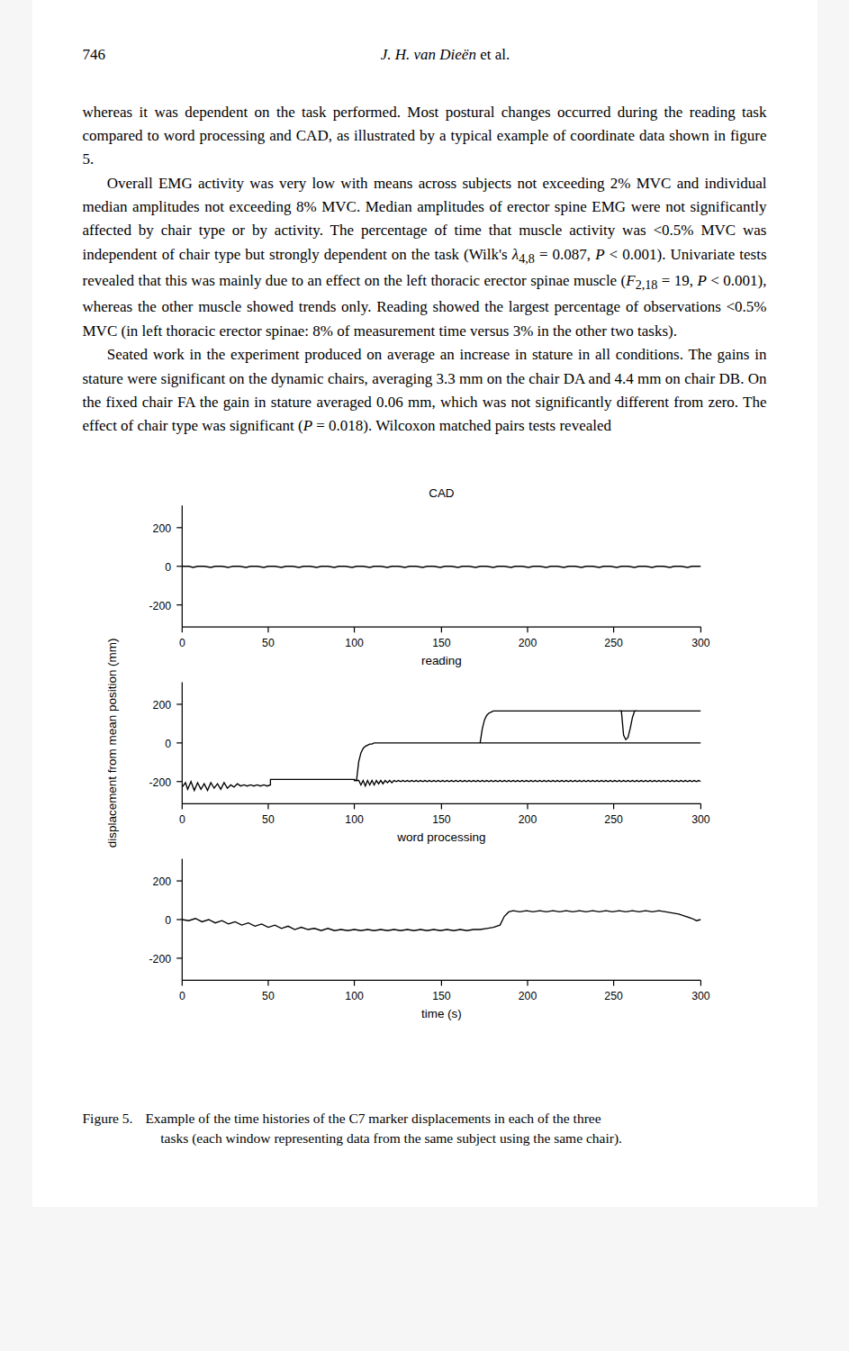746 J. H. van Dieën et al.
whereas it was dependent on the task performed. Most postural changes occurred during the reading task compared to word processing and CAD, as illustrated by a typical example of coordinate data shown in figure 5.
Overall EMG activity was very low with means across subjects not exceeding 2% MVC and individual median amplitudes not exceeding 8% MVC. Median amplitudes of erector spine EMG were not significantly affected by chair type or by activity. The percentage of time that muscle activity was <0.5% MVC was independent of chair type but strongly dependent on the task (Wilk's λ4,8 = 0.087, P < 0.001). Univariate tests revealed that this was mainly due to an effect on the left thoracic erector spinae muscle (F2,18 = 19, P < 0.001), whereas the other muscle showed trends only. Reading showed the largest percentage of observations <0.5% MVC (in left thoracic erector spinae: 8% of measurement time versus 3% in the other two tasks).
Seated work in the experiment produced on average an increase in stature in all conditions. The gains in stature were significant on the dynamic chairs, averaging 3.3 mm on the chair DA and 4.4 mm on chair DB. On the fixed chair FA the gain in stature averaged 0.06 mm, which was not significantly different from zero. The effect of chair type was significant (P = 0.018). Wilcoxon matched pairs tests revealed
0 50 100 150 200 250 300 200 0 -200 CAD reading 0 50 100 150 200 250 300 200 0 -200 word processing 0 50 100 150 200 250 300 200 0 -200 time (s) displacement from mean position (mm)
Figure 5. Example of the time histories of the C7 marker displacements in each of the three tasks (each window representing data from the same subject using the same chair).